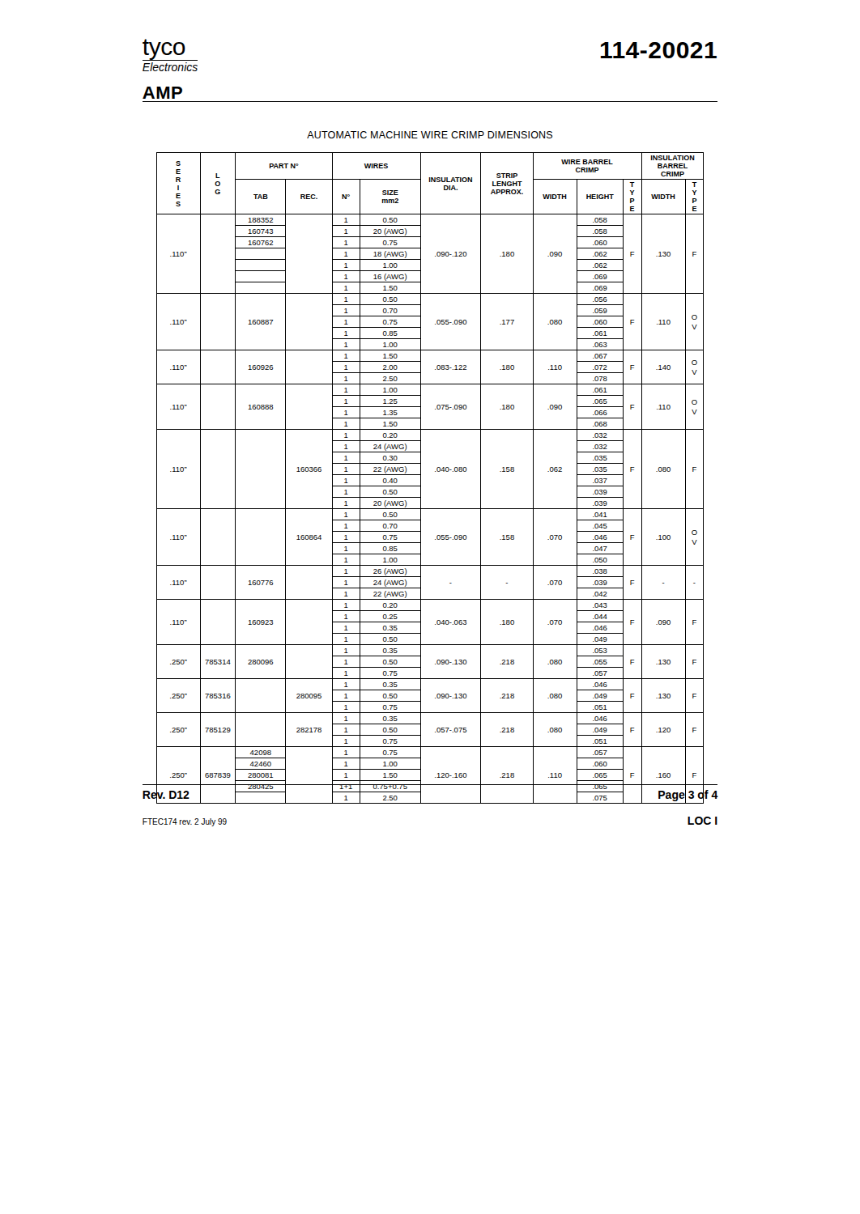tyco
Electronics
AMP
114-20021
AUTOMATIC MACHINE WIRE CRIMP DIMENSIONS
| S E R I E S | L O G | PART N° | WIRES | INSULATION DIA. | STRIP LENGHT APPROX. | WIRE BARREL CRIMP | INSULATION BARREL CRIMP |
| --- | --- | --- | --- | --- | --- | --- | --- |
| TAB | REC. | N° | SIZE mm2 | WIDTH | HEIGHT | T Y P E | WIDTH | T Y P E |
| .110” | | 188352 | | 1 | 0.50 | .090-.120 | .180 | .090 | .058 | F | .130 | F |
| 160743 | 1 | 20 (AWG) | .058 |
| 160762 | 1 | 0.75 | .060 |
| | 1 | 18 (AWG) | .062 |
| | 1 | 1.00 | .062 |
| | 1 | 16 (AWG) | .069 |
| | 1 | 1.50 | .069 |
| .110” | | 160887 | | 1 | 0.50 | .055-.090 | .177 | .080 | .056 | F | .110 | O V |
| 1 | 0.70 | .059 |
| 1 | 0.75 | .060 |
| 1 | 0.85 | .061 |
| 1 | 1.00 | .063 |
| .110” | | 160926 | | 1 | 1.50 | .083-.122 | .180 | .110 | .067 | F | .140 | O V |
| 1 | 2.00 | .072 |
| 1 | 2.50 | .078 |
| .110” | | 160888 | | 1 | 1.00 | .075-.090 | .180 | .090 | .061 | F | .110 | O V |
| 1 | 1.25 | .065 |
| 1 | 1.35 | .066 |
| 1 | 1.50 | .068 |
| .110” | | | 160366 | 1 | 0.20 | .040-.080 | .158 | .062 | .032 | F | .080 | F |
| 1 | 24 (AWG) | .032 |
| 1 | 0.30 | .035 |
| 1 | 22 (AWG) | .035 |
| 1 | 0.40 | .037 |
| 1 | 0.50 | .039 |
| 1 | 20 (AWG) | .039 |
| .110” | | | 160864 | 1 | 0.50 | .055-.090 | .158 | .070 | .041 | F | .100 | O V |
| 1 | 0.70 | .045 |
| 1 | 0.75 | .046 |
| 1 | 0.85 | .047 |
| 1 | 1.00 | .050 |
| .110” | | 160776 | | 1 | 26 (AWG) | - | - | .070 | .038 | F | - | - |
| 1 | 24 (AWG) | .039 |
| 1 | 22 (AWG) | .042 |
| .110” | | 160923 | | 1 | 0.20 | .040-.063 | .180 | .070 | .043 | F | .090 | F |
| 1 | 0.25 | .044 |
| 1 | 0.35 | .046 |
| 1 | 0.50 | .049 |
| .250” | 785314 | 280096 | | 1 | 0.35 | .090-.130 | .218 | .080 | .053 | F | .130 | F |
| 1 | 0.50 | .055 |
| 1 | 0.75 | .057 |
| .250” | 785316 | | 280095 | 1 | 0.35 | .090-.130 | .218 | .080 | .046 | F | .130 | F |
| 1 | 0.50 | .049 |
| 1 | 0.75 | .051 |
| .250” | 785129 | | 282178 | 1 | 0.35 | .057-.075 | .218 | .080 | .046 | F | .120 | F |
| 1 | 0.50 | .049 |
| 1 | 0.75 | .051 |
| .250” | 687839 | 42098 | | 1 | 0.75 | .120-.160 | .218 | .110 | .057 | F | .160 | F |
| 42460 | 1 | 1.00 | .060 |
| 280081 | 1 | 1.50 | .065 |
| 280425 | 1+1 | 0.75+0.75 | .065 |
| | 1 | 2.50 | .075 |
Rev. D12
Page 3 of 4
FTEC174 rev. 2 July 99
LOC I